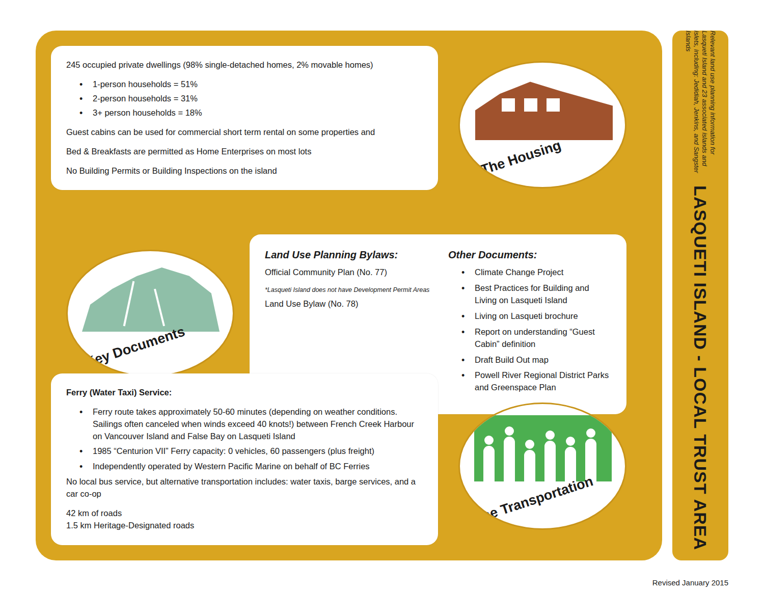245 occupied private dwellings (98% single-detached homes, 2% movable homes)
1-person households = 51%
2-person households = 31%
3+ person households = 18%
Guest cabins can be used for commercial short term rental on some properties and
Bed & Breakfasts are permitted as Home Enterprises on most lots
No Building Permits or Building Inspections on the island
The Housing
Key Documents
Land Use Planning Bylaws:
Official Community Plan (No. 77)
*Lasqueti Island does not have Development Permit Areas
Land Use Bylaw (No. 78)
Other Documents:
Climate Change Project
Best Practices for Building and Living on Lasqueti Island
Living on Lasqueti brochure
Report on understanding “Guest Cabin” definition
Draft Build Out map
Powell River Regional District Parks and Greenspace Plan
Ferry (Water Taxi) Service:
Ferry route takes approximately 50-60 minutes (depending on weather conditions. Sailings often canceled when winds exceed 40 knots!) between French Creek Harbour on Vancouver Island and False Bay on Lasqueti Island
1985 “Centurion VII” Ferry capacity: 0 vehicles, 60 passengers (plus freight)
Independently operated by Western Pacific Marine on behalf of BC Ferries
No local bus service, but alternative transportation includes: water taxis, barge services, and a car co-op
42 km of roads
1.5 km Heritage-Designated roads
The Transportation
Relevant land use planning information for Lasqueti Island and 23 associated islands and islets, including: Jedidiah, Jenkins, and Sangster Islands
LASQUETI ISLAND - LOCAL TRUST AREA
Revised January 2015